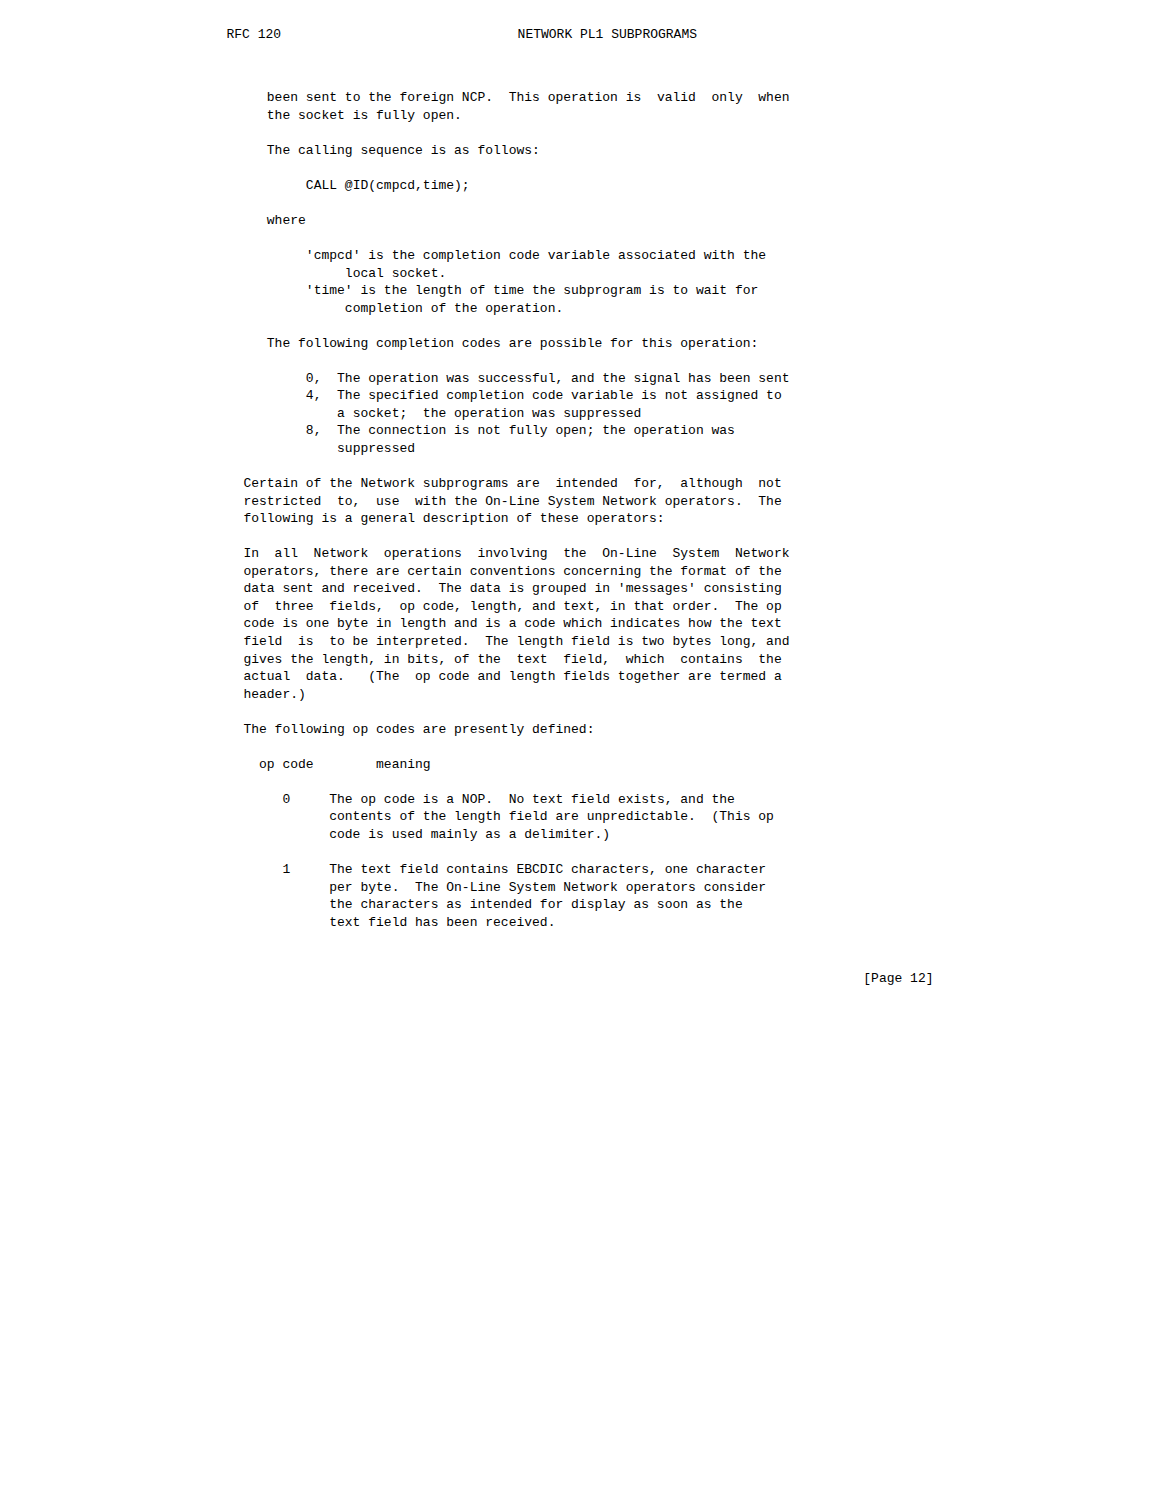RFC 120 NETWORK PL1 SUBPROGRAMS
      been sent to the foreign NCP.  This operation is  valid  only  when
      the socket is fully open.

      The calling sequence is as follows:

           CALL @ID(cmpcd,time);

      where

           'cmpcd' is the completion code variable associated with the
                local socket.
           'time' is the length of time the subprogram is to wait for
                completion of the operation.

      The following completion codes are possible for this operation:

           0,  The operation was successful, and the signal has been sent
           4,  The specified completion code variable is not assigned to
               a socket;  the operation was suppressed
           8,  The connection is not fully open; the operation was
               suppressed

   Certain of the Network subprograms are  intended  for,  although  not
   restricted  to,  use  with the On-Line System Network operators.  The
   following is a general description of these operators:

   In  all  Network  operations  involving  the  On-Line  System  Network
   operators, there are certain conventions concerning the format of the
   data sent and received.  The data is grouped in 'messages' consisting
   of  three  fields,  op code, length, and text, in that order.  The op
   code is one byte in length and is a code which indicates how the text
   field  is  to be interpreted.  The length field is two bytes long, and
   gives the length, in bits, of the  text  field,  which  contains  the
   actual  data.   (The  op code and length fields together are termed a
   header.)

   The following op codes are presently defined:

     op code        meaning

        0     The op code is a NOP.  No text field exists, and the
              contents of the length field are unpredictable.  (This op
              code is used mainly as a delimiter.)

        1     The text field contains EBCDIC characters, one character
              per byte.  The On-Line System Network operators consider
              the characters as intended for display as soon as the
              text field has been received.
[Page 12]